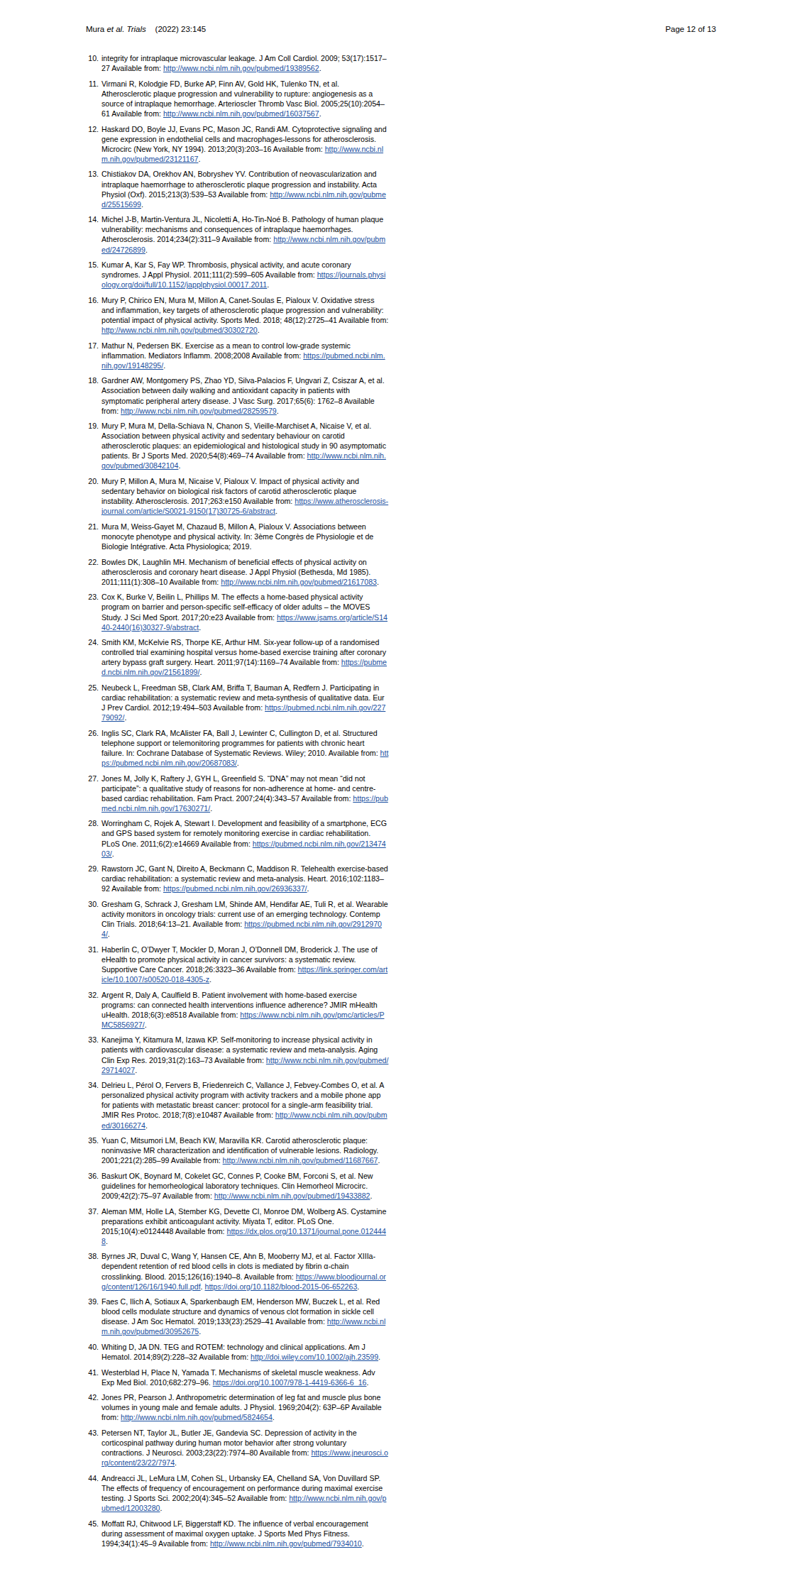Mura et al. Trials (2022) 23:145
Page 12 of 13
integrity for intraplaque microvascular leakage. J Am Coll Cardiol. 2009; 53(17):1517–27 Available from: http://www.ncbi.nlm.nih.gov/pubmed/19389562.
Virmani R, Kolodgie FD, Burke AP, Finn AV, Gold HK, Tulenko TN, et al. Atherosclerotic plaque progression and vulnerability to rupture: angiogenesis as a source of intraplaque hemorrhage. Arterioscler Thromb Vasc Biol. 2005;25(10):2054–61 Available from: http://www.ncbi.nlm.nih.gov/pubmed/16037567.
Haskard DO, Boyle JJ, Evans PC, Mason JC, Randi AM. Cytoprotective signaling and gene expression in endothelial cells and macrophages-lessons for atherosclerosis. Microcirc (New York, NY 1994). 2013;20(3):203–16 Available from: http://www.ncbi.nlm.nih.gov/pubmed/23121167.
Chistiakov DA, Orekhov AN, Bobryshev YV. Contribution of neovascularization and intraplaque haemorrhage to atherosclerotic plaque progression and instability. Acta Physiol (Oxf). 2015;213(3):539–53 Available from: http://www.ncbi.nlm.nih.gov/pubmed/25515699.
Michel J-B, Martin-Ventura JL, Nicoletti A, Ho-Tin-Noé B. Pathology of human plaque vulnerability: mechanisms and consequences of intraplaque haemorrhages. Atherosclerosis. 2014;234(2):311–9 Available from: http://www.ncbi.nlm.nih.gov/pubmed/24726899.
Kumar A, Kar S, Fay WP. Thrombosis, physical activity, and acute coronary syndromes. J Appl Physiol. 2011;111(2):599–605 Available from: https://journals.physiology.org/doi/full/10.1152/japplphysiol.00017.2011.
Mury P, Chirico EN, Mura M, Millon A, Canet-Soulas E, Pialoux V. Oxidative stress and inflammation, key targets of atherosclerotic plaque progression and vulnerability: potential impact of physical activity. Sports Med. 2018; 48(12):2725–41 Available from: http://www.ncbi.nlm.nih.gov/pubmed/30302720.
Mathur N, Pedersen BK. Exercise as a mean to control low-grade systemic inflammation. Mediators Inflamm. 2008;2008 Available from: https://pubmed.ncbi.nlm.nih.gov/19148295/.
Gardner AW, Montgomery PS, Zhao YD, Silva-Palacios F, Ungvari Z, Csiszar A, et al. Association between daily walking and antioxidant capacity in patients with symptomatic peripheral artery disease. J Vasc Surg. 2017;65(6): 1762–8 Available from: http://www.ncbi.nlm.nih.gov/pubmed/28259579.
Mury P, Mura M, Della-Schiava N, Chanon S, Vieille-Marchiset A, Nicaise V, et al. Association between physical activity and sedentary behaviour on carotid atherosclerotic plaques: an epidemiological and histological study in 90 asymptomatic patients. Br J Sports Med. 2020;54(8):469–74 Available from: http://www.ncbi.nlm.nih.gov/pubmed/30842104.
Mury P, Millon A, Mura M, Nicaise V, Pialoux V. Impact of physical activity and sedentary behavior on biological risk factors of carotid atherosclerotic plaque instability. Atherosclerosis. 2017;263:e150 Available from: https://www.atherosclerosis-journal.com/article/S0021-9150(17)30725-6/abstract.
Mura M, Weiss-Gayet M, Chazaud B, Millon A, Pialoux V. Associations between monocyte phenotype and physical activity. In: 3ème Congrès de Physiologie et de Biologie Intégrative. Acta Physiologica; 2019.
Bowles DK, Laughlin MH. Mechanism of beneficial effects of physical activity on atherosclerosis and coronary heart disease. J Appl Physiol (Bethesda, Md 1985). 2011;111(1):308–10 Available from: http://www.ncbi.nlm.nih.gov/pubmed/21617083.
Cox K, Burke V, Beilin L, Phillips M. The effects a home-based physical activity program on barrier and person-specific self-efficacy of older adults – the MOVES Study. J Sci Med Sport. 2017;20:e23 Available from: https://www.jsams.org/article/S1440-2440(16)30327-9/abstract.
Smith KM, McKelvie RS, Thorpe KE, Arthur HM. Six-year follow-up of a randomised controlled trial examining hospital versus home-based exercise training after coronary artery bypass graft surgery. Heart. 2011;97(14):1169–74 Available from: https://pubmed.ncbi.nlm.nih.gov/21561899/.
Neubeck L, Freedman SB, Clark AM, Briffa T, Bauman A, Redfern J. Participating in cardiac rehabilitation: a systematic review and meta-synthesis of qualitative data. Eur J Prev Cardiol. 2012;19:494–503 Available from: https://pubmed.ncbi.nlm.nih.gov/22779092/.
Inglis SC, Clark RA, McAlister FA, Ball J, Lewinter C, Cullington D, et al. Structured telephone support or telemonitoring programmes for patients with chronic heart failure. In: Cochrane Database of Systematic Reviews. Wiley; 2010. Available from: https://pubmed.ncbi.nlm.nih.gov/20687083/.
Jones M, Jolly K, Raftery J, GYH L, Greenfield S. “DNA” may not mean “did not participate”: a qualitative study of reasons for non-adherence at home- and centre-based cardiac rehabilitation. Fam Pract. 2007;24(4):343–57 Available from: https://pubmed.ncbi.nlm.nih.gov/17630271/.
Worringham C, Rojek A, Stewart I. Development and feasibility of a smartphone, ECG and GPS based system for remotely monitoring exercise in cardiac rehabilitation. PLoS One. 2011;6(2):e14669 Available from: https://pubmed.ncbi.nlm.nih.gov/21347403/.
Rawstorn JC, Gant N, Direito A, Beckmann C, Maddison R. Telehealth exercise-based cardiac rehabilitation: a systematic review and meta-analysis. Heart. 2016;102:1183–92 Available from: https://pubmed.ncbi.nlm.nih.gov/26936337/.
Gresham G, Schrack J, Gresham LM, Shinde AM, Hendifar AE, Tuli R, et al. Wearable activity monitors in oncology trials: current use of an emerging technology. Contemp Clin Trials. 2018;64:13–21. Available from: https://pubmed.ncbi.nlm.nih.gov/29129704/.
Haberlin C, O’Dwyer T, Mockler D, Moran J, O’Donnell DM, Broderick J. The use of eHealth to promote physical activity in cancer survivors: a systematic review. Supportive Care Cancer. 2018;26:3323–36 Available from: https://link.springer.com/article/10.1007/s00520-018-4305-z.
Argent R, Daly A, Caulfield B. Patient involvement with home-based exercise programs: can connected health interventions influence adherence? JMIR mHealth uHealth. 2018;6(3):e8518 Available from: https://www.ncbi.nlm.nih.gov/pmc/articles/PMC5856927/.
Kanejima Y, Kitamura M, Izawa KP. Self-monitoring to increase physical activity in patients with cardiovascular disease: a systematic review and meta-analysis. Aging Clin Exp Res. 2019;31(2):163–73 Available from: http://www.ncbi.nlm.nih.gov/pubmed/29714027.
Delrieu L, Pérol O, Fervers B, Friedenreich C, Vallance J, Febvey-Combes O, et al. A personalized physical activity program with activity trackers and a mobile phone app for patients with metastatic breast cancer: protocol for a single-arm feasibility trial. JMIR Res Protoc. 2018;7(8):e10487 Available from: http://www.ncbi.nlm.nih.gov/pubmed/30166274.
Yuan C, Mitsumori LM, Beach KW, Maravilla KR. Carotid atherosclerotic plaque: noninvasive MR characterization and identification of vulnerable lesions. Radiology. 2001;221(2):285–99 Available from: http://www.ncbi.nlm.nih.gov/pubmed/11687667.
Baskurt OK, Boynard M, Cokelet GC, Connes P, Cooke BM, Forconi S, et al. New guidelines for hemorheological laboratory techniques. Clin Hemorheol Microcirc. 2009;42(2):75–97 Available from: http://www.ncbi.nlm.nih.gov/pubmed/19433882.
Aleman MM, Holle LA, Stember KG, Devette CI, Monroe DM, Wolberg AS. Cystamine preparations exhibit anticoagulant activity. Miyata T, editor. PLoS One. 2015;10(4):e0124448 Available from: https://dx.plos.org/10.1371/journal.pone.0124448.
Byrnes JR, Duval C, Wang Y, Hansen CE, Ahn B, Mooberry MJ, et al. Factor XIIIa-dependent retention of red blood cells in clots is mediated by fibrin α-chain crosslinking. Blood. 2015;126(16):1940–8. Available from: https://www.bloodjournal.org/content/126/16/1940.full.pdf. https://doi.org/10.1182/blood-2015-06-652263.
Faes C, Ilich A, Sotiaux A, Sparkenbaugh EM, Henderson MW, Buczek L, et al. Red blood cells modulate structure and dynamics of venous clot formation in sickle cell disease. J Am Soc Hematol. 2019;133(23):2529–41 Available from: http://www.ncbi.nlm.nih.gov/pubmed/30952675.
Whiting D, JA DN. TEG and ROTEM: technology and clinical applications. Am J Hematol. 2014;89(2):228–32 Available from: http://doi.wiley.com/10.1002/ajh.23599.
Westerblad H, Place N, Yamada T. Mechanisms of skeletal muscle weakness. Adv Exp Med Biol. 2010;682:279–96. https://doi.org/10.1007/978-1-4419-6366-6_16.
Jones PR, Pearson J. Anthropometric determination of leg fat and muscle plus bone volumes in young male and female adults. J Physiol. 1969;204(2): 63P–6P Available from: http://www.ncbi.nlm.nih.gov/pubmed/5824654.
Petersen NT, Taylor JL, Butler JE, Gandevia SC. Depression of activity in the corticospinal pathway during human motor behavior after strong voluntary contractions. J Neurosci. 2003;23(22):7974–80 Available from: https://www.jneurosci.org/content/23/22/7974.
Andreacci JL, LeMura LM, Cohen SL, Urbansky EA, Chelland SA, Von Duvillard SP. The effects of frequency of encouragement on performance during maximal exercise testing. J Sports Sci. 2002;20(4):345–52 Available from: http://www.ncbi.nlm.nih.gov/pubmed/12003280.
Moffatt RJ, Chitwood LF, Biggerstaff KD. The influence of verbal encouragement during assessment of maximal oxygen uptake. J Sports Med Phys Fitness. 1994;34(1):45–9 Available from: http://www.ncbi.nlm.nih.gov/pubmed/7934010.